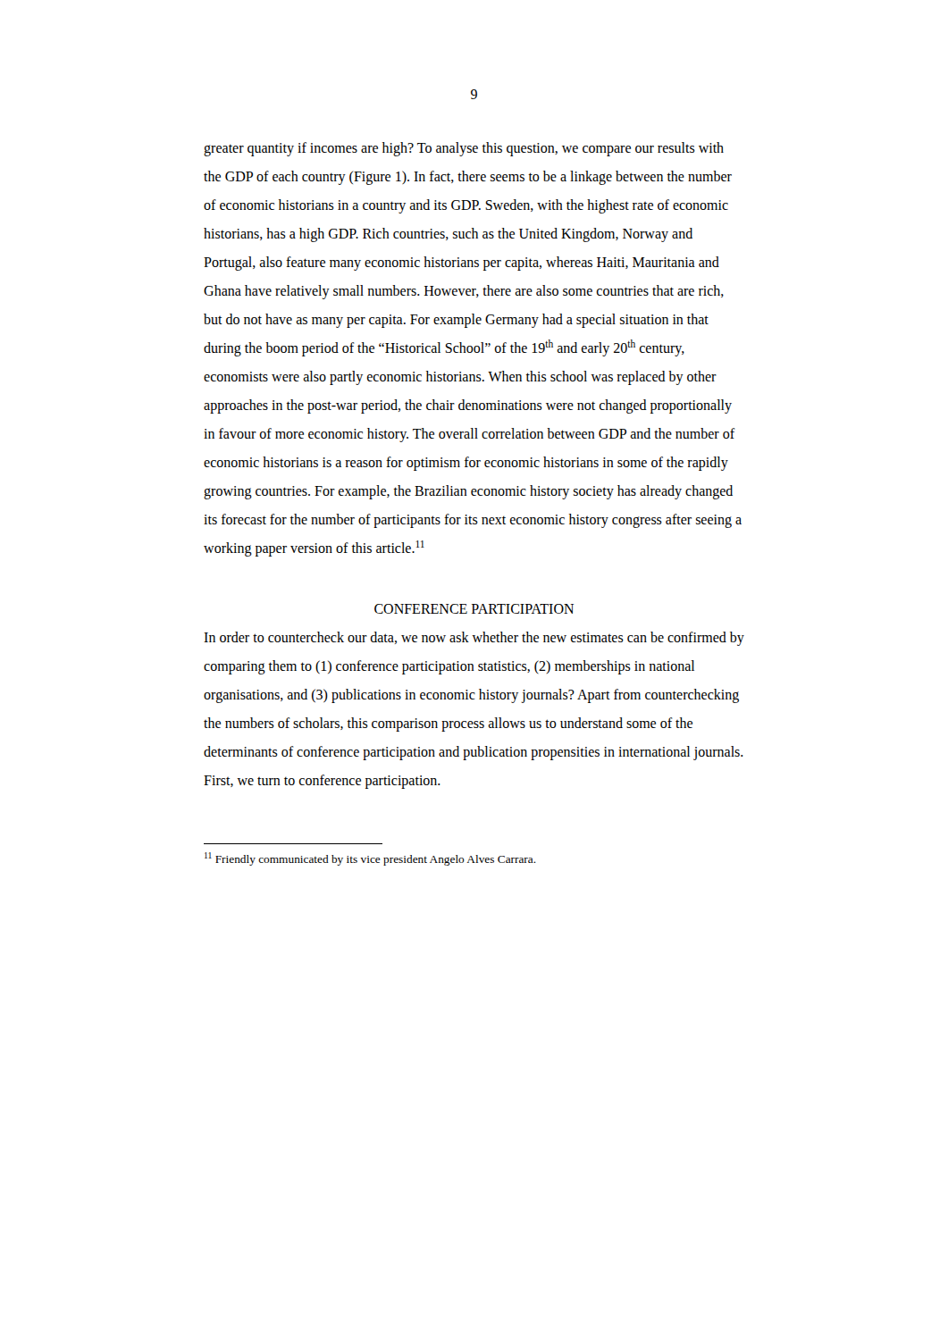9
greater quantity if incomes are high? To analyse this question, we compare our results with the GDP of each country (Figure 1). In fact, there seems to be a linkage between the number of economic historians in a country and its GDP. Sweden, with the highest rate of economic historians, has a high GDP. Rich countries, such as the United Kingdom, Norway and Portugal, also feature many economic historians per capita, whereas Haiti, Mauritania and Ghana have relatively small numbers. However, there are also some countries that are rich, but do not have as many per capita. For example Germany had a special situation in that during the boom period of the “Historical School” of the 19th and early 20th century, economists were also partly economic historians. When this school was replaced by other approaches in the post-war period, the chair denominations were not changed proportionally in favour of more economic history. The overall correlation between GDP and the number of economic historians is a reason for optimism for economic historians in some of the rapidly growing countries. For example, the Brazilian economic history society has already changed its forecast for the number of participants for its next economic history congress after seeing a working paper version of this article.11
CONFERENCE PARTICIPATION
In order to countercheck our data, we now ask whether the new estimates can be confirmed by comparing them to (1) conference participation statistics, (2) memberships in national organisations, and (3) publications in economic history journals? Apart from counterchecking the numbers of scholars, this comparison process allows us to understand some of the determinants of conference participation and publication propensities in international journals. First, we turn to conference participation.
11 Friendly communicated by its vice president Angelo Alves Carrara.